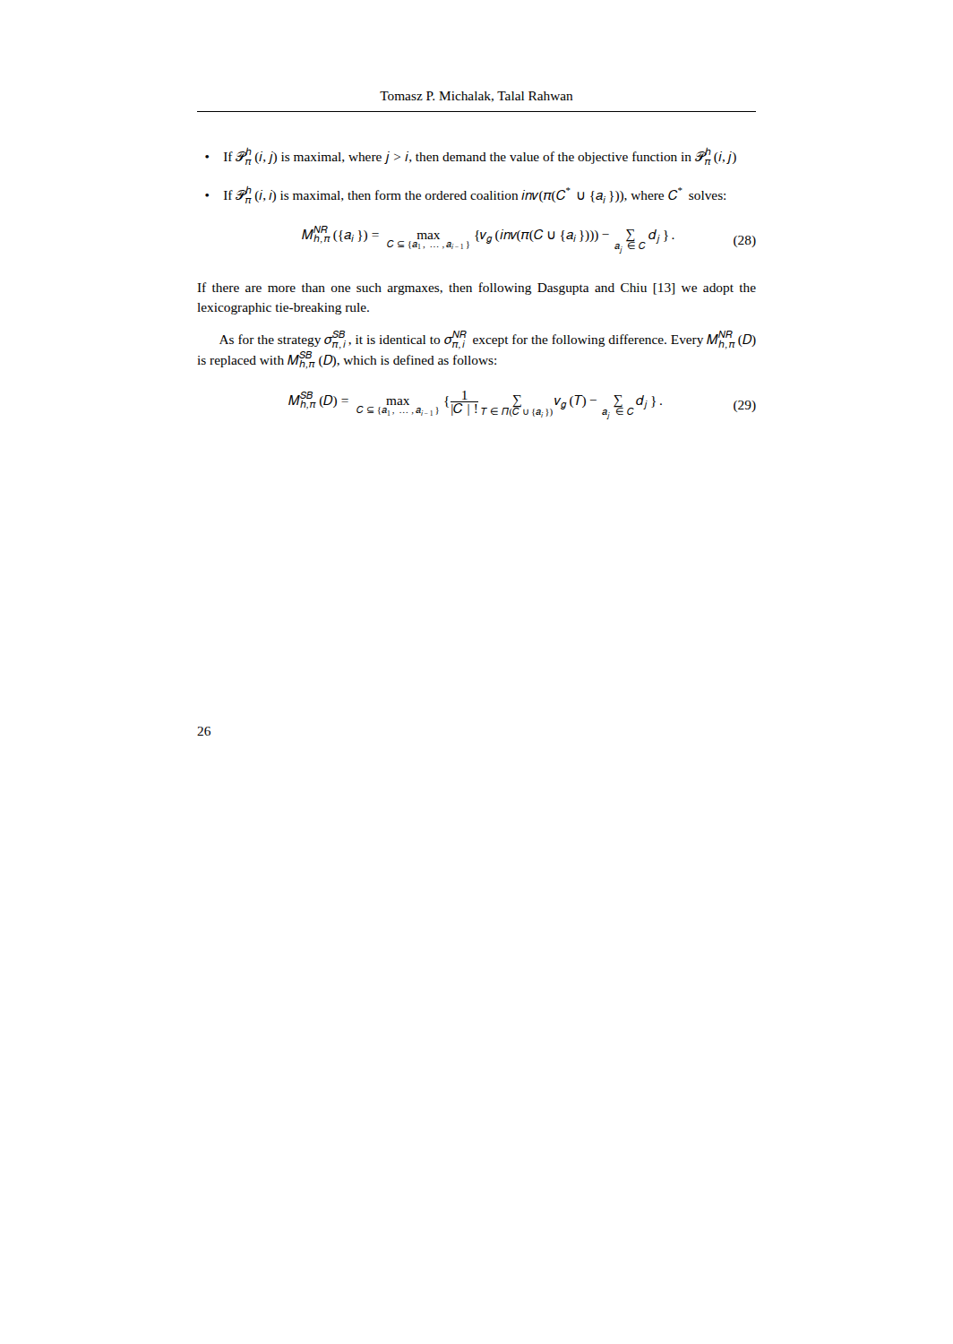Tomasz P. Michalak, Talal Rahwan
If 𝒫πh (i,j) is maximal, where j>i, then demand the value of the objective function in 𝒫πh (i,j)
If 𝒫πh (i,i) is maximal, then form the ordered coalition inv(π(C*∪{ai})) , where C* solves:
Mh,πNR ({ai}) = max C⊆{a1,…,ai−1} { vg (inv(π(C∪{ai}))) − ∑ aj∈C dj } . (28)
If there are more than one such argmaxes, then following Dasgupta and Chiu [13] we adopt the lexicographic tie-breaking rule.
As for the strategy σπ,iSB , it is identical to σπ,iNR except for the following difference. Every Mh,πNR(D) is replaced with Mh,πSB(D) , which is defined as follows:
Mh,πSB (D) = max C⊆{a1,…,ai−1} { 1 |C|! ∑ T∈Π(C∪{ai}) vg(T) − ∑ aj∈C dj } . (29)
26